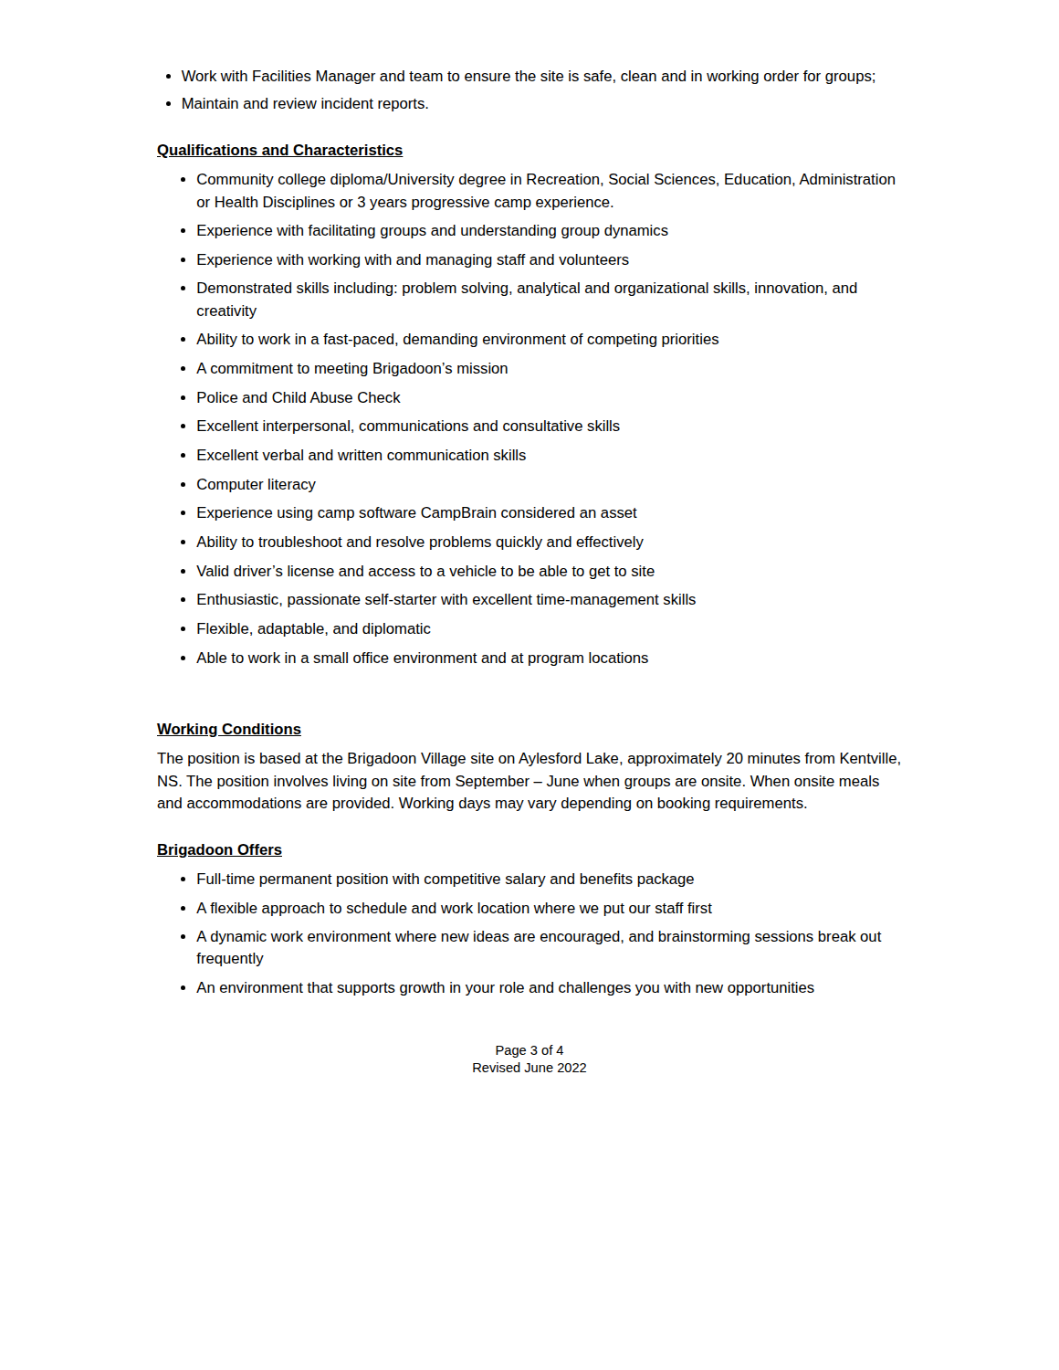Work with Facilities Manager and team to ensure the site is safe, clean and in working order for groups;
Maintain and review incident reports.
Qualifications and Characteristics
Community college diploma/University degree in Recreation, Social Sciences, Education, Administration or Health Disciplines or 3 years progressive camp experience.
Experience with facilitating groups and understanding group dynamics
Experience with working with and managing staff and volunteers
Demonstrated skills including: problem solving, analytical and organizational skills, innovation, and creativity
Ability to work in a fast-paced, demanding environment of competing priorities
A commitment to meeting Brigadoon’s mission
Police and Child Abuse Check
Excellent interpersonal, communications and consultative skills
Excellent verbal and written communication skills
Computer literacy
Experience using camp software CampBrain considered an asset
Ability to troubleshoot and resolve problems quickly and effectively
Valid driver’s license and access to a vehicle to be able to get to site
Enthusiastic, passionate self-starter with excellent time-management skills
Flexible, adaptable, and diplomatic
Able to work in a small office environment and at program locations
Working Conditions
The position is based at the Brigadoon Village site on Aylesford Lake, approximately 20 minutes from Kentville, NS. The position involves living on site from September – June when groups are onsite. When onsite meals and accommodations are provided. Working days may vary depending on booking requirements.
Brigadoon Offers
Full-time permanent position with competitive salary and benefits package
A flexible approach to schedule and work location where we put our staff first
A dynamic work environment where new ideas are encouraged, and brainstorming sessions break out frequently
An environment that supports growth in your role and challenges you with new opportunities
Page 3 of 4
Revised June 2022